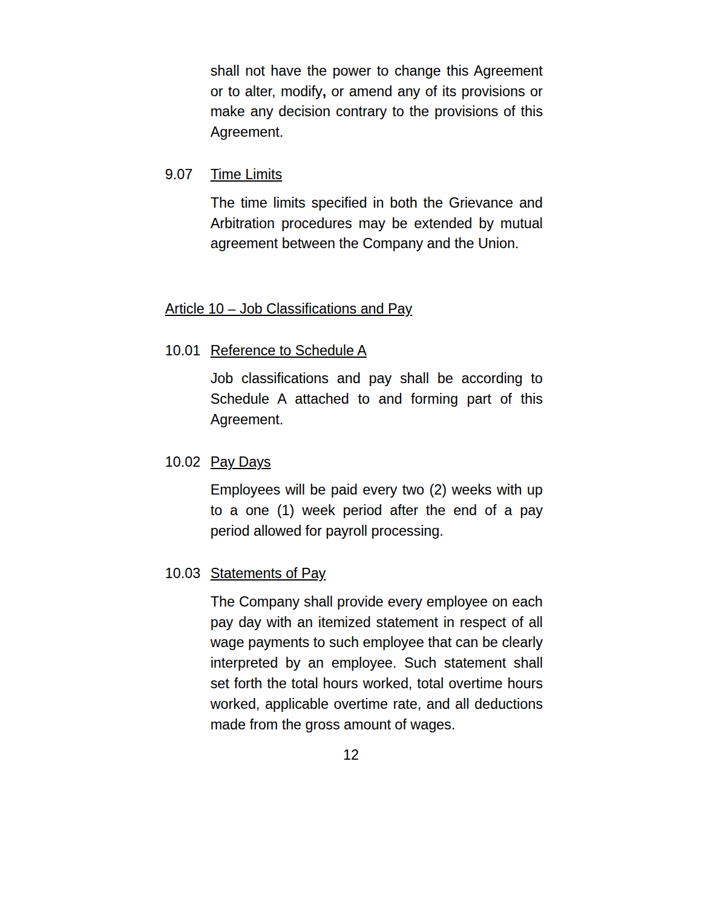shall not have the power to change this Agreement or to alter, modify, or amend any of its provisions or make any decision contrary to the provisions of this Agreement.
9.07 Time Limits
The time limits specified in both the Grievance and Arbitration procedures may be extended by mutual agreement between the Company and the Union.
Article 10 – Job Classifications and Pay
10.01 Reference to Schedule A
Job classifications and pay shall be according to Schedule A attached to and forming part of this Agreement.
10.02 Pay Days
Employees will be paid every two (2) weeks with up to a one (1) week period after the end of a pay period allowed for payroll processing.
10.03 Statements of Pay
The Company shall provide every employee on each pay day with an itemized statement in respect of all wage payments to such employee that can be clearly interpreted by an employee. Such statement shall set forth the total hours worked, total overtime hours worked, applicable overtime rate, and all deductions made from the gross amount of wages.
12